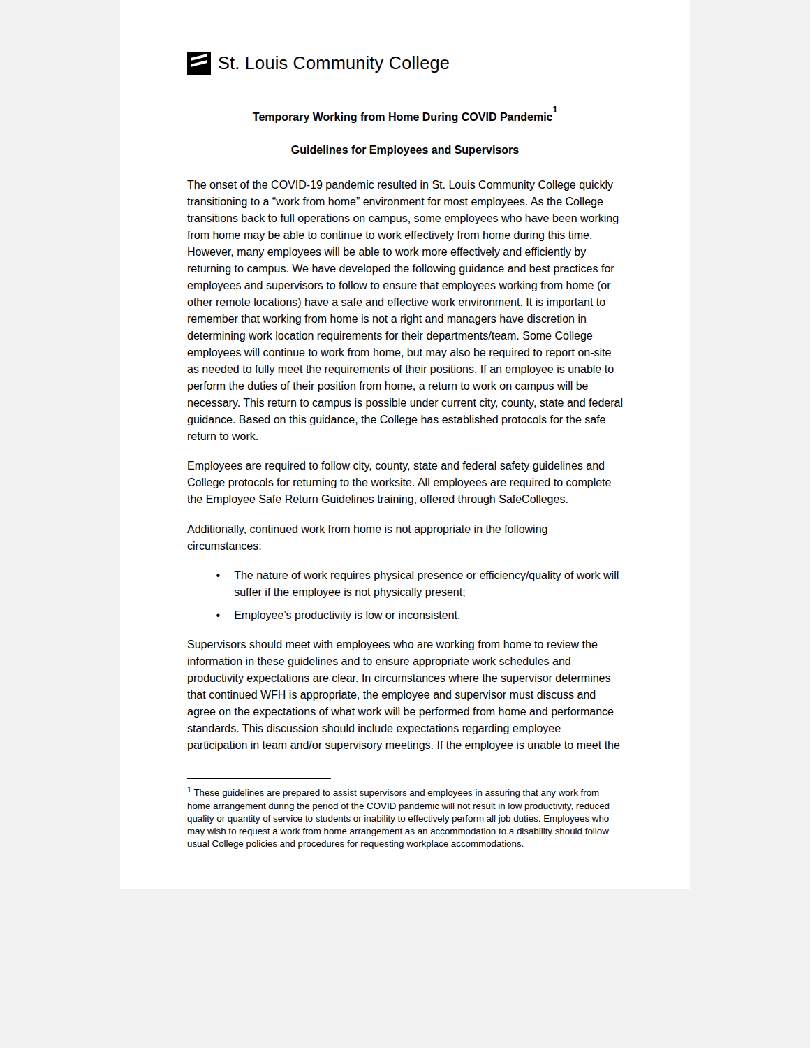St. Louis Community College
Temporary Working from Home During COVID Pandemic1
Guidelines for Employees and Supervisors
The onset of the COVID-19 pandemic resulted in St. Louis Community College quickly transitioning to a “work from home” environment for most employees. As the College transitions back to full operations on campus, some employees who have been working from home may be able to continue to work effectively from home during this time. However, many employees will be able to work more effectively and efficiently by returning to campus. We have developed the following guidance and best practices for employees and supervisors to follow to ensure that employees working from home (or other remote locations) have a safe and effective work environment. It is important to remember that working from home is not a right and managers have discretion in determining work location requirements for their departments/team. Some College employees will continue to work from home, but may also be required to report on-site as needed to fully meet the requirements of their positions. If an employee is unable to perform the duties of their position from home, a return to work on campus will be necessary. This return to campus is possible under current city, county, state and federal guidance. Based on this guidance, the College has established protocols for the safe return to work.
Employees are required to follow city, county, state and federal safety guidelines and College protocols for returning to the worksite. All employees are required to complete the Employee Safe Return Guidelines training, offered through SafeColleges.
Additionally, continued work from home is not appropriate in the following circumstances:
The nature of work requires physical presence or efficiency/quality of work will suffer if the employee is not physically present;
Employee’s productivity is low or inconsistent.
Supervisors should meet with employees who are working from home to review the information in these guidelines and to ensure appropriate work schedules and productivity expectations are clear. In circumstances where the supervisor determines that continued WFH is appropriate, the employee and supervisor must discuss and agree on the expectations of what work will be performed from home and performance standards. This discussion should include expectations regarding employee participation in team and/or supervisory meetings. If the employee is unable to meet the
1 These guidelines are prepared to assist supervisors and employees in assuring that any work from home arrangement during the period of the COVID pandemic will not result in low productivity, reduced quality or quantity of service to students or inability to effectively perform all job duties. Employees who may wish to request a work from home arrangement as an accommodation to a disability should follow usual College policies and procedures for requesting workplace accommodations.